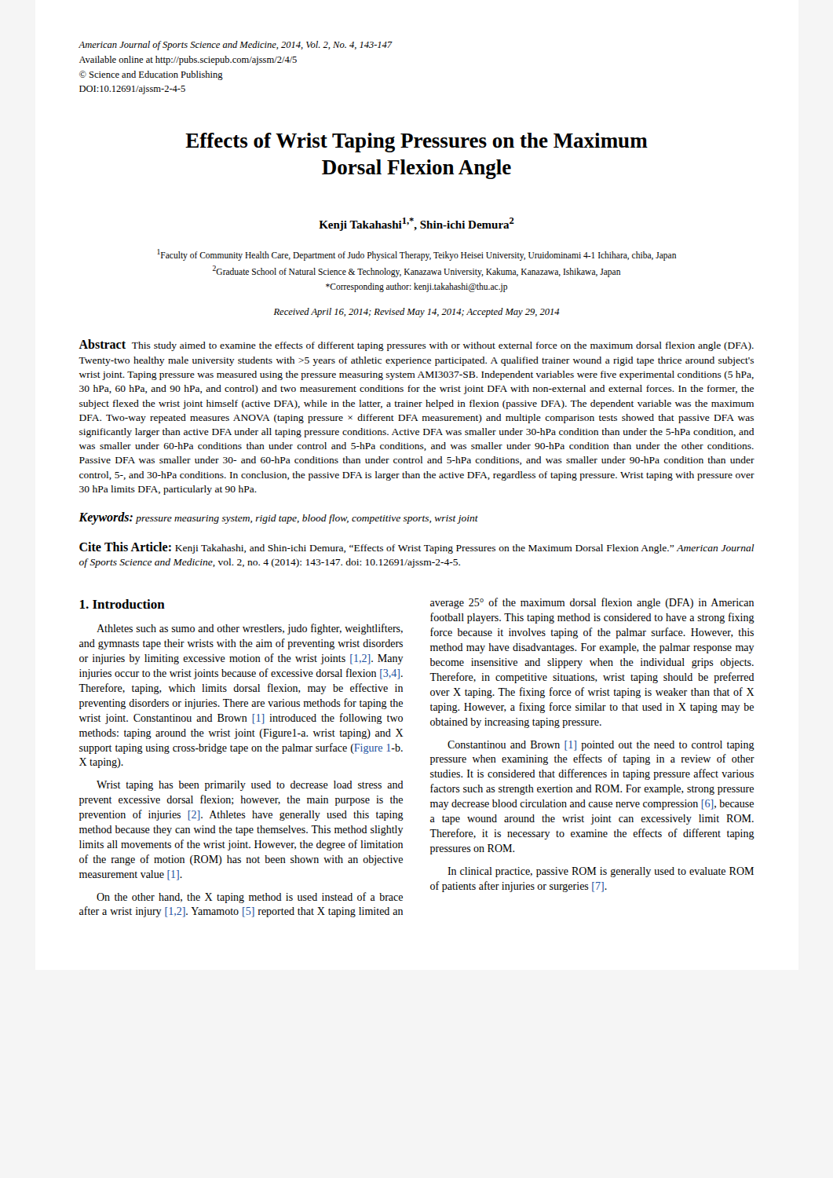American Journal of Sports Science and Medicine, 2014, Vol. 2, No. 4, 143-147
Available online at http://pubs.sciepub.com/ajssm/2/4/5
© Science and Education Publishing
DOI:10.12691/ajssm-2-4-5
Effects of Wrist Taping Pressures on the Maximum
Dorsal Flexion Angle
Kenji Takahashi1,*, Shin-ichi Demura2
1Faculty of Community Health Care, Department of Judo Physical Therapy, Teikyo Heisei University, Uruidominami 4-1 Ichihara, chiba, Japan
2Graduate School of Natural Science & Technology, Kanazawa University, Kakuma, Kanazawa, Ishikawa, Japan
*Corresponding author: kenji.takahashi@thu.ac.jp
Received April 16, 2014; Revised May 14, 2014; Accepted May 29, 2014
Abstract This study aimed to examine the effects of different taping pressures with or without external force on the maximum dorsal flexion angle (DFA). Twenty-two healthy male university students with >5 years of athletic experience participated. A qualified trainer wound a rigid tape thrice around subject's wrist joint. Taping pressure was measured using the pressure measuring system AMI3037-SB. Independent variables were five experimental conditions (5 hPa, 30 hPa, 60 hPa, and 90 hPa, and control) and two measurement conditions for the wrist joint DFA with non-external and external forces. In the former, the subject flexed the wrist joint himself (active DFA), while in the latter, a trainer helped in flexion (passive DFA). The dependent variable was the maximum DFA. Two-way repeated measures ANOVA (taping pressure × different DFA measurement) and multiple comparison tests showed that passive DFA was significantly larger than active DFA under all taping pressure conditions. Active DFA was smaller under 30-hPa condition than under the 5-hPa condition, and was smaller under 60-hPa conditions than under control and 5-hPa conditions, and was smaller under 90-hPa condition than under the other conditions. Passive DFA was smaller under 30- and 60-hPa conditions than under control and 5-hPa conditions, and was smaller under 90-hPa condition than under control, 5-, and 30-hPa conditions. In conclusion, the passive DFA is larger than the active DFA, regardless of taping pressure. Wrist taping with pressure over 30 hPa limits DFA, particularly at 90 hPa.
Keywords: pressure measuring system, rigid tape, blood flow, competitive sports, wrist joint
Cite This Article: Kenji Takahashi, and Shin-ichi Demura, “Effects of Wrist Taping Pressures on the Maximum Dorsal Flexion Angle.” American Journal of Sports Science and Medicine, vol. 2, no. 4 (2014): 143-147. doi: 10.12691/ajssm-2-4-5.
1. Introduction
Athletes such as sumo and other wrestlers, judo fighter, weightlifters, and gymnasts tape their wrists with the aim of preventing wrist disorders or injuries by limiting excessive motion of the wrist joints [1,2]. Many injuries occur to the wrist joints because of excessive dorsal flexion [3,4]. Therefore, taping, which limits dorsal flexion, may be effective in preventing disorders or injuries. There are various methods for taping the wrist joint. Constantinou and Brown [1] introduced the following two methods: taping around the wrist joint (Figure1-a. wrist taping) and X support taping using cross-bridge tape on the palmar surface (Figure 1-b. X taping).
Wrist taping has been primarily used to decrease load stress and prevent excessive dorsal flexion; however, the main purpose is the prevention of injuries [2]. Athletes have generally used this taping method because they can wind the tape themselves. This method slightly limits all movements of the wrist joint. However, the degree of limitation of the range of motion (ROM) has not been shown with an objective measurement value [1].
On the other hand, the X taping method is used instead of a brace after a wrist injury [1,2]. Yamamoto [5] reported that X taping limited an average 25° of the maximum dorsal flexion angle (DFA) in American football players. This taping method is considered to have a strong fixing force because it involves taping of the palmar surface. However, this method may have disadvantages. For example, the palmar response may become insensitive and slippery when the individual grips objects. Therefore, in competitive situations, wrist taping should be preferred over X taping. The fixing force of wrist taping is weaker than that of X taping. However, a fixing force similar to that used in X taping may be obtained by increasing taping pressure.
Constantinou and Brown [1] pointed out the need to control taping pressure when examining the effects of taping in a review of other studies. It is considered that differences in taping pressure affect various factors such as strength exertion and ROM. For example, strong pressure may decrease blood circulation and cause nerve compression [6], because a tape wound around the wrist joint can excessively limit ROM. Therefore, it is necessary to examine the effects of different taping pressures on ROM.
In clinical practice, passive ROM is generally used to evaluate ROM of patients after injuries or surgeries [7].